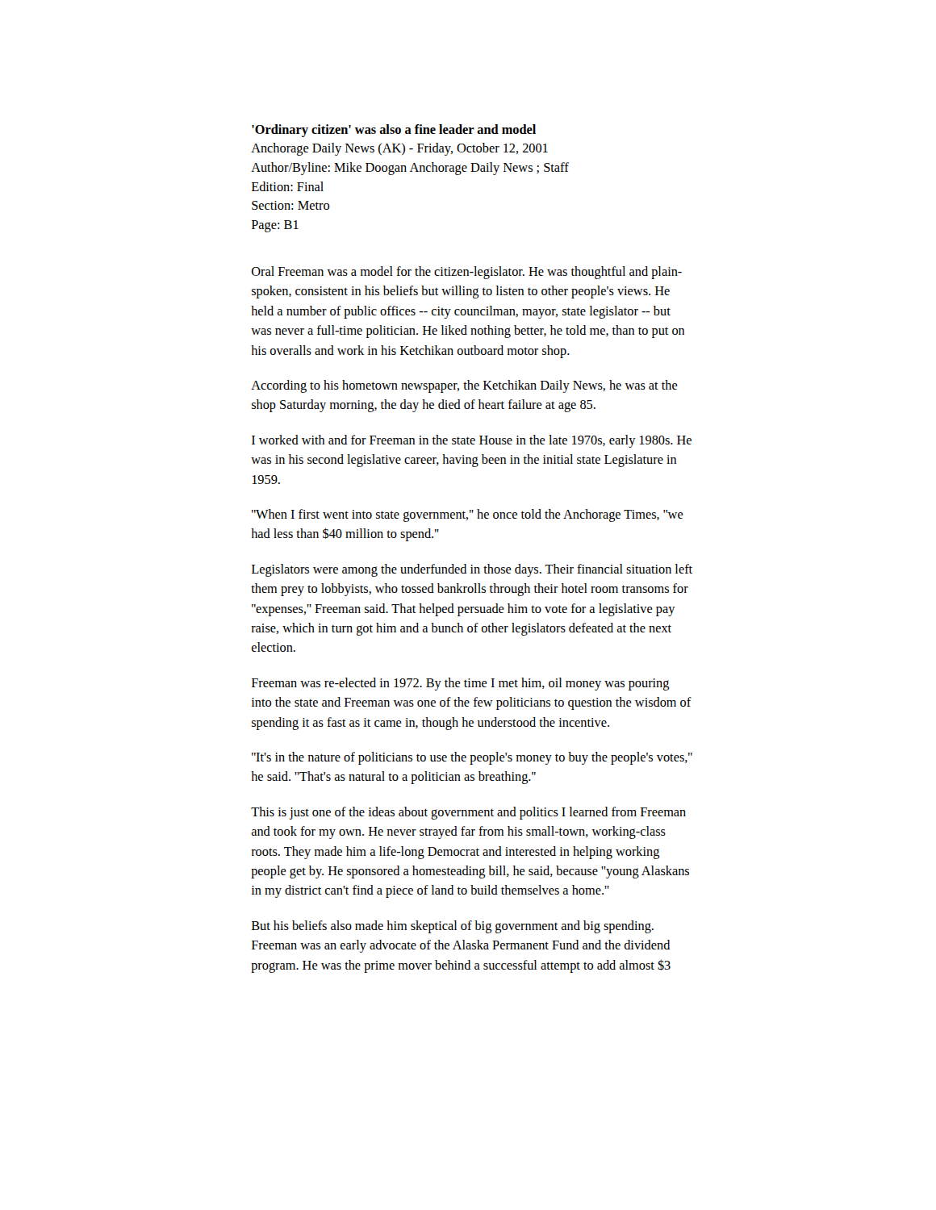'Ordinary citizen' was also a fine leader and model
Anchorage Daily News (AK) - Friday, October 12, 2001 Author/Byline: Mike Doogan Anchorage Daily News ; Staff Edition: Final Section: Metro Page: B1
Oral Freeman was a model for the citizen-legislator. He was thoughtful and plain-spoken, consistent in his beliefs but willing to listen to other people's views. He held a number of public offices -- city councilman, mayor, state legislator -- but was never a full-time politician. He liked nothing better, he told me, than to put on his overalls and work in his Ketchikan outboard motor shop.
According to his hometown newspaper, the Ketchikan Daily News, he was at the shop Saturday morning, the day he died of heart failure at age 85.
I worked with and for Freeman in the state House in the late 1970s, early 1980s. He was in his second legislative career, having been in the initial state Legislature in 1959.
''When I first went into state government,'' he once told the Anchorage Times, ''we had less than $40 million to spend.''
Legislators were among the underfunded in those days. Their financial situation left them prey to lobbyists, who tossed bankrolls through their hotel room transoms for ''expenses,'' Freeman said. That helped persuade him to vote for a legislative pay raise, which in turn got him and a bunch of other legislators defeated at the next election.
Freeman was re-elected in 1972. By the time I met him, oil money was pouring into the state and Freeman was one of the few politicians to question the wisdom of spending it as fast as it came in, though he understood the incentive.
''It's in the nature of politicians to use the people's money to buy the people's votes,'' he said. ''That's as natural to a politician as breathing.''
This is just one of the ideas about government and politics I learned from Freeman and took for my own. He never strayed far from his small-town, working-class roots. They made him a life-long Democrat and interested in helping working people get by. He sponsored a homesteading bill, he said, because ''young Alaskans in my district can't find a piece of land to build themselves a home.''
But his beliefs also made him skeptical of big government and big spending. Freeman was an early advocate of the Alaska Permanent Fund and the dividend program. He was the prime mover behind a successful attempt to add almost $3